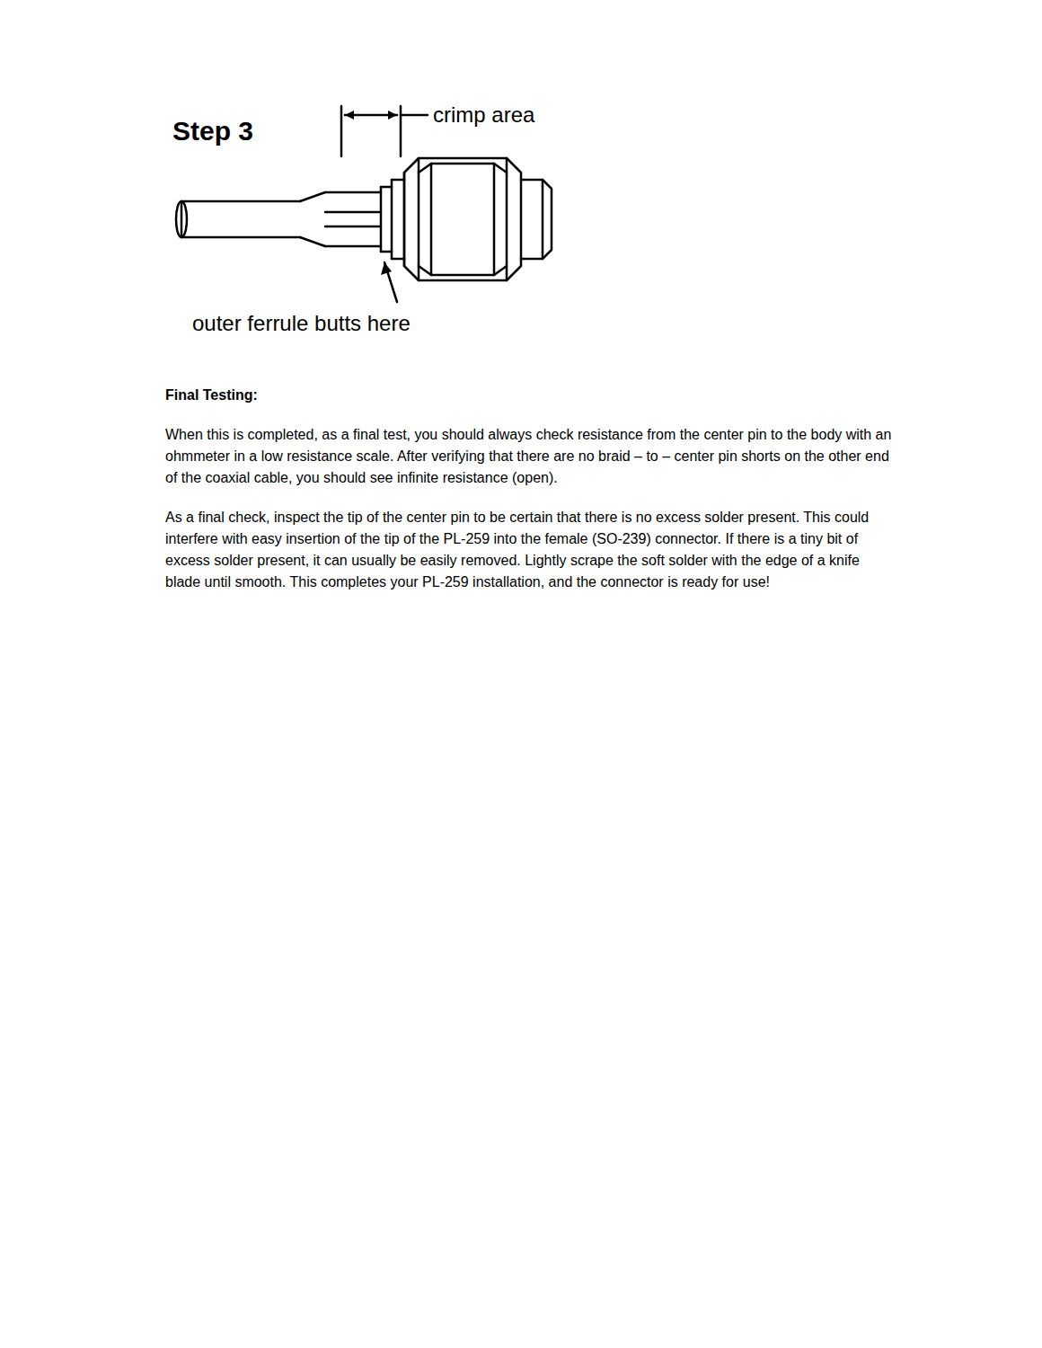Step 3 diagram Line drawing of a coaxial cable inserted into a PL-259 connector body, showing the crimp area near the front of the connector and an arrow indicating where the outer ferrule butts against the connector. Step 3 crimp area outer ferrule butts here
Final Testing:
When this is completed, as a final test, you should always check resistance from the center pin to the body with an ohmmeter in a low resistance scale. After verifying that there are no braid – to – center pin shorts on the other end of the coaxial cable, you should see infinite resistance (open).
As a final check, inspect the tip of the center pin to be certain that there is no excess solder present. This could interfere with easy insertion of the tip of the PL-259 into the female (SO-239) connector. If there is a tiny bit of excess solder present, it can usually be easily removed. Lightly scrape the soft solder with the edge of a knife blade until smooth. This completes your PL-259 installation, and the connector is ready for use!